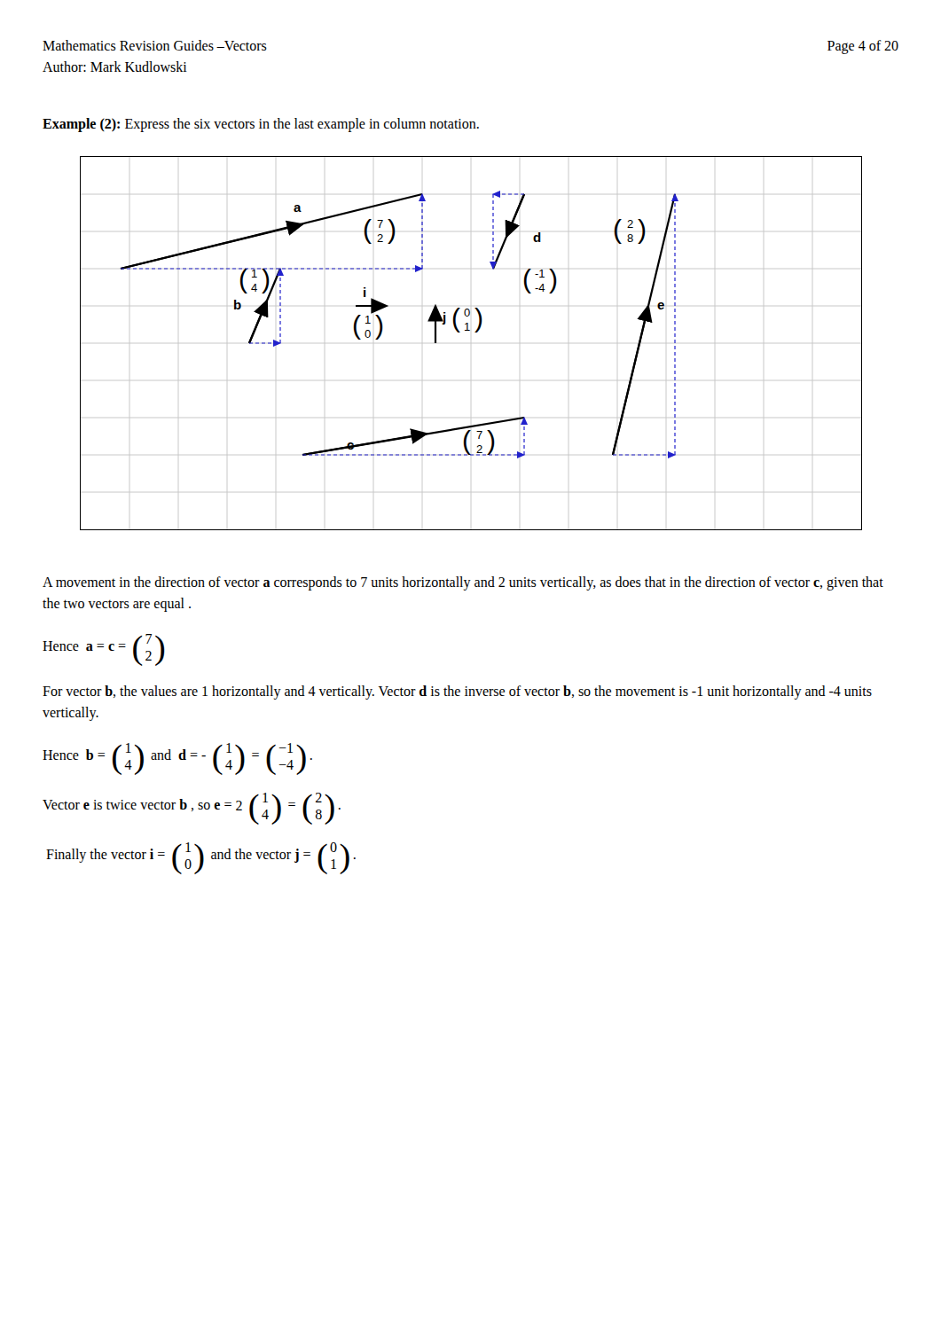Mathematics Revision Guides –Vectors
Author: Mark Kudlowski
Page 4 of 20
Example (2): Express the six vectors in the last example in column notation.
a ( 7 2 ) b ( 1 4 ) c ( 7 2 ) d ( -1 -4 ) e ( 2 8 ) i ( 1 0 ) j ( 0 1 )
A movement in the direction of vector a corresponds to 7 units horizontally and 2 units vertically, as does that in the direction of vector c, given that the two vectors are equal .
Hence a = c = ( 72 )
For vector b, the values are 1 horizontally and 4 vertically. Vector d is the inverse of vector b, so the movement is -1 unit horizontally and -4 units vertically.
Hence b = ( 14 ) and d = - ( 14 ) = ( −1−4 ) .
Vector e is twice vector b , so e = 2 ( 14 ) = ( 28 ) .
Finally the vector i = ( 10 ) and the vector j = ( 01 ) .